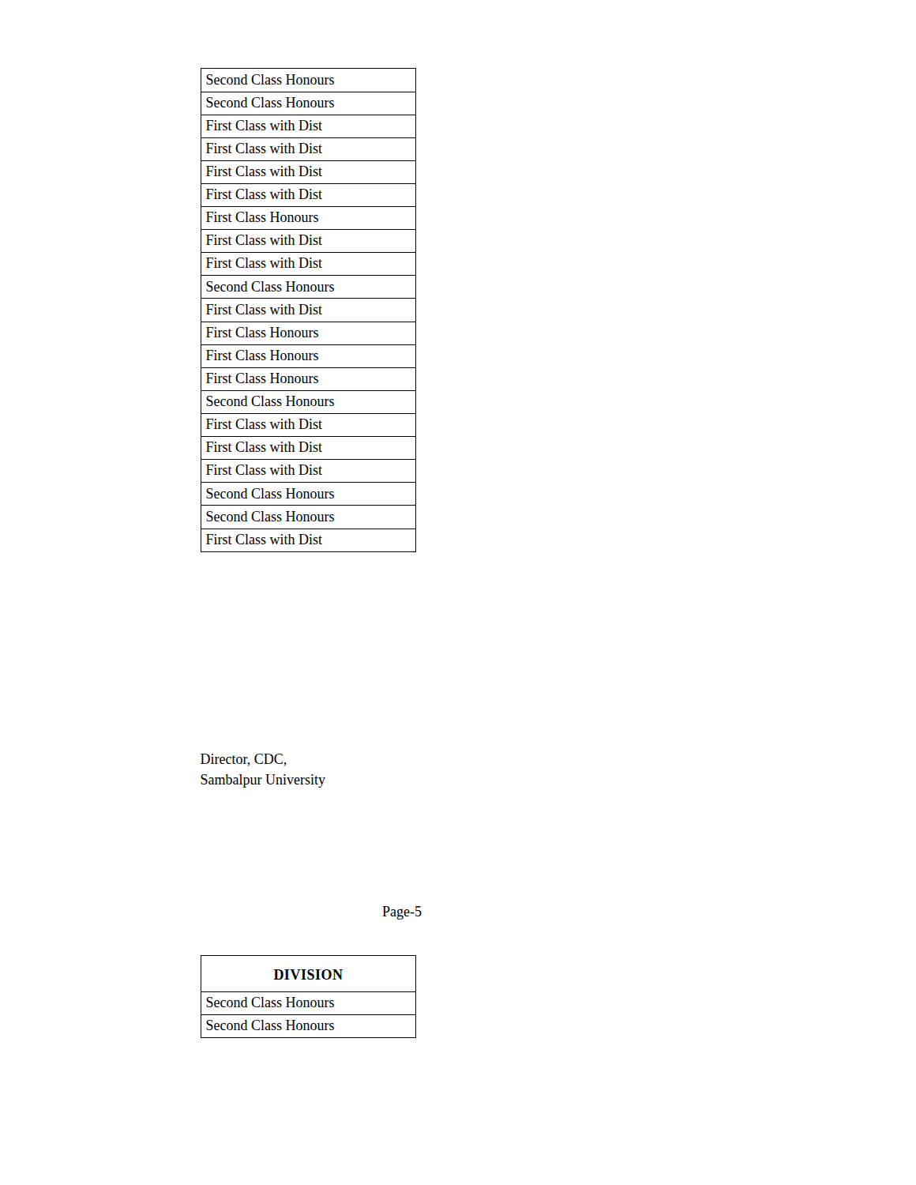| Second Class Honours |
| Second Class Honours |
| First Class with Dist |
| First Class with Dist |
| First Class with Dist |
| First Class with Dist |
| First Class Honours |
| First Class with Dist |
| First Class with Dist |
| Second Class Honours |
| First Class with Dist |
| First Class Honours |
| First Class Honours |
| First Class Honours |
| Second Class Honours |
| First Class with Dist |
| First Class with Dist |
| First Class with Dist |
| Second Class Honours |
| Second Class Honours |
| First Class with Dist |
Director, CDC,
Sambalpur University
Page-5
| DIVISION |
| --- |
| Second Class Honours |
| Second Class Honours |